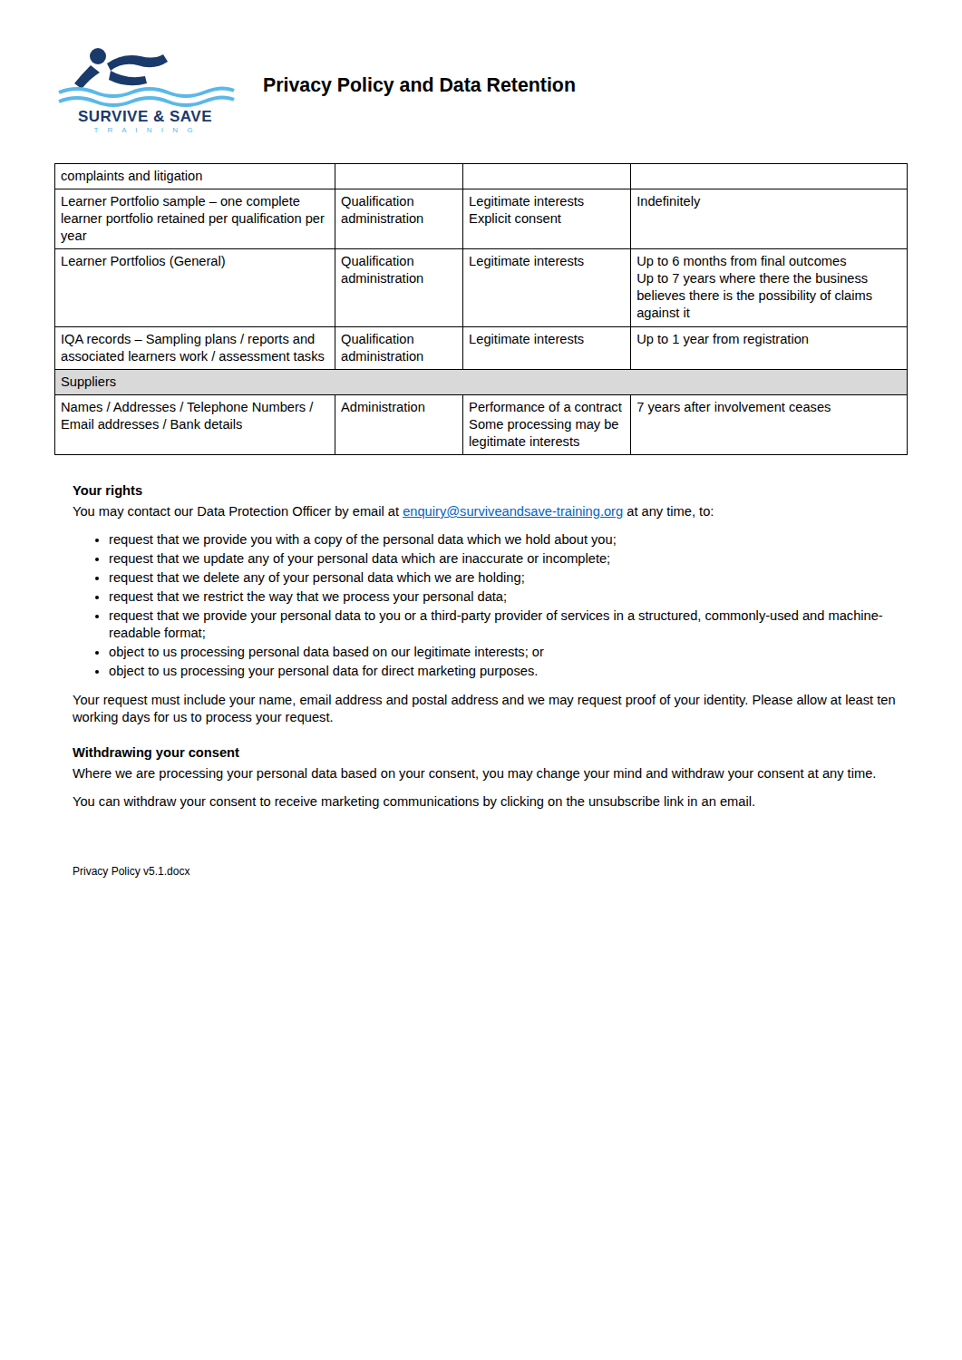SURVIVE & SAVE T R A I N I N G
Privacy Policy and Data Retention
| complaints and litigation | | | |
| Learner Portfolio sample – one complete learner portfolio retained per qualification per year | Qualification administration | Legitimate interests Explicit consent | Indefinitely |
| Learner Portfolios (General) | Qualification administration | Legitimate interests | Up to 6 months from final outcomes Up to 7 years where there the business believes there is the possibility of claims against it |
| IQA records – Sampling plans / reports and associated learners work / assessment tasks | Qualification administration | Legitimate interests | Up to 1 year from registration |
| Suppliers |
| Names / Addresses / Telephone Numbers / Email addresses / Bank details | Administration | Performance of a contract Some processing may be legitimate interests | 7 years after involvement ceases |
Your rights
You may contact our Data Protection Officer by email at enquiry@surviveandsave-training.org at any time, to:
request that we provide you with a copy of the personal data which we hold about you;
request that we update any of your personal data which are inaccurate or incomplete;
request that we delete any of your personal data which we are holding;
request that we restrict the way that we process your personal data;
request that we provide your personal data to you or a third-party provider of services in a structured, commonly-used and machine-readable format;
object to us processing personal data based on our legitimate interests; or
object to us processing your personal data for direct marketing purposes.
Your request must include your name, email address and postal address and we may request proof of your identity. Please allow at least ten working days for us to process your request.
Withdrawing your consent
Where we are processing your personal data based on your consent, you may change your mind and withdraw your consent at any time.
You can withdraw your consent to receive marketing communications by clicking on the unsubscribe link in an email.
Privacy Policy v5.1.docx